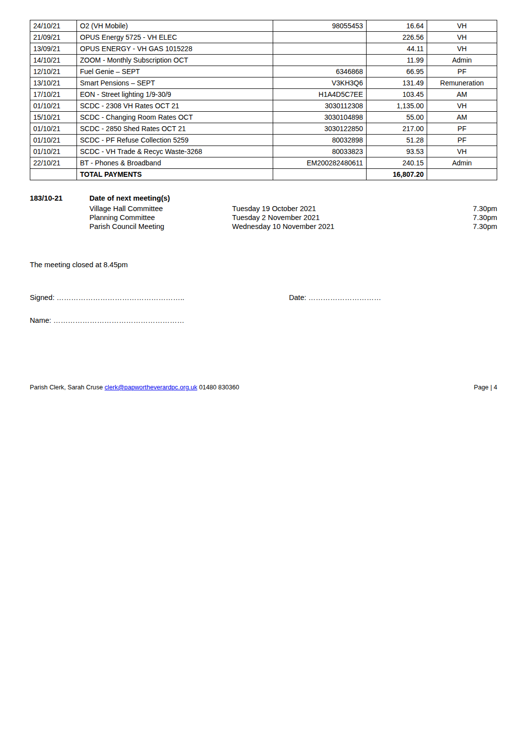| 24/10/21 | O2 (VH Mobile) | 98055453 | 16.64 | VH |
| 21/09/21 | OPUS Energy 5725 - VH ELEC | | 226.56 | VH |
| 13/09/21 | OPUS ENERGY - VH GAS 1015228 | | 44.11 | VH |
| 14/10/21 | ZOOM - Monthly Subscription OCT | | 11.99 | Admin |
| 12/10/21 | Fuel Genie – SEPT | 6346868 | 66.95 | PF |
| 13/10/21 | Smart Pensions – SEPT | V3KH3Q6 | 131.49 | Remuneration |
| 17/10/21 | EON - Street lighting 1/9-30/9 | H1A4D5C7EE | 103.45 | AM |
| 01/10/21 | SCDC - 2308 VH Rates OCT 21 | 3030112308 | 1,135.00 | VH |
| 15/10/21 | SCDC - Changing Room Rates OCT | 3030104898 | 55.00 | AM |
| 01/10/21 | SCDC - 2850 Shed Rates OCT 21 | 3030122850 | 217.00 | PF |
| 01/10/21 | SCDC - PF Refuse Collection 5259 | 80032898 | 51.28 | PF |
| 01/10/21 | SCDC - VH Trade & Recyc Waste-3268 | 80033823 | 93.53 | VH |
| 22/10/21 | BT - Phones & Broadband | EM200282480611 | 240.15 | Admin |
| | TOTAL PAYMENTS | | 16,807.20 | |
183/10-21
Date of next meeting(s)
| Village Hall Committee | Tuesday 19 October 2021 | 7.30pm |
| Planning Committee | Tuesday 2 November 2021 | 7.30pm |
| Parish Council Meeting | Wednesday 10 November 2021 | 7.30pm |
The meeting closed at 8.45pm
Signed: …………………………………………….. Date: …………………………
Name: ………………………………………………
Parish Clerk, Sarah Cruse clerk@papwortheverardpc.org.uk 01480 830360 Page | 4